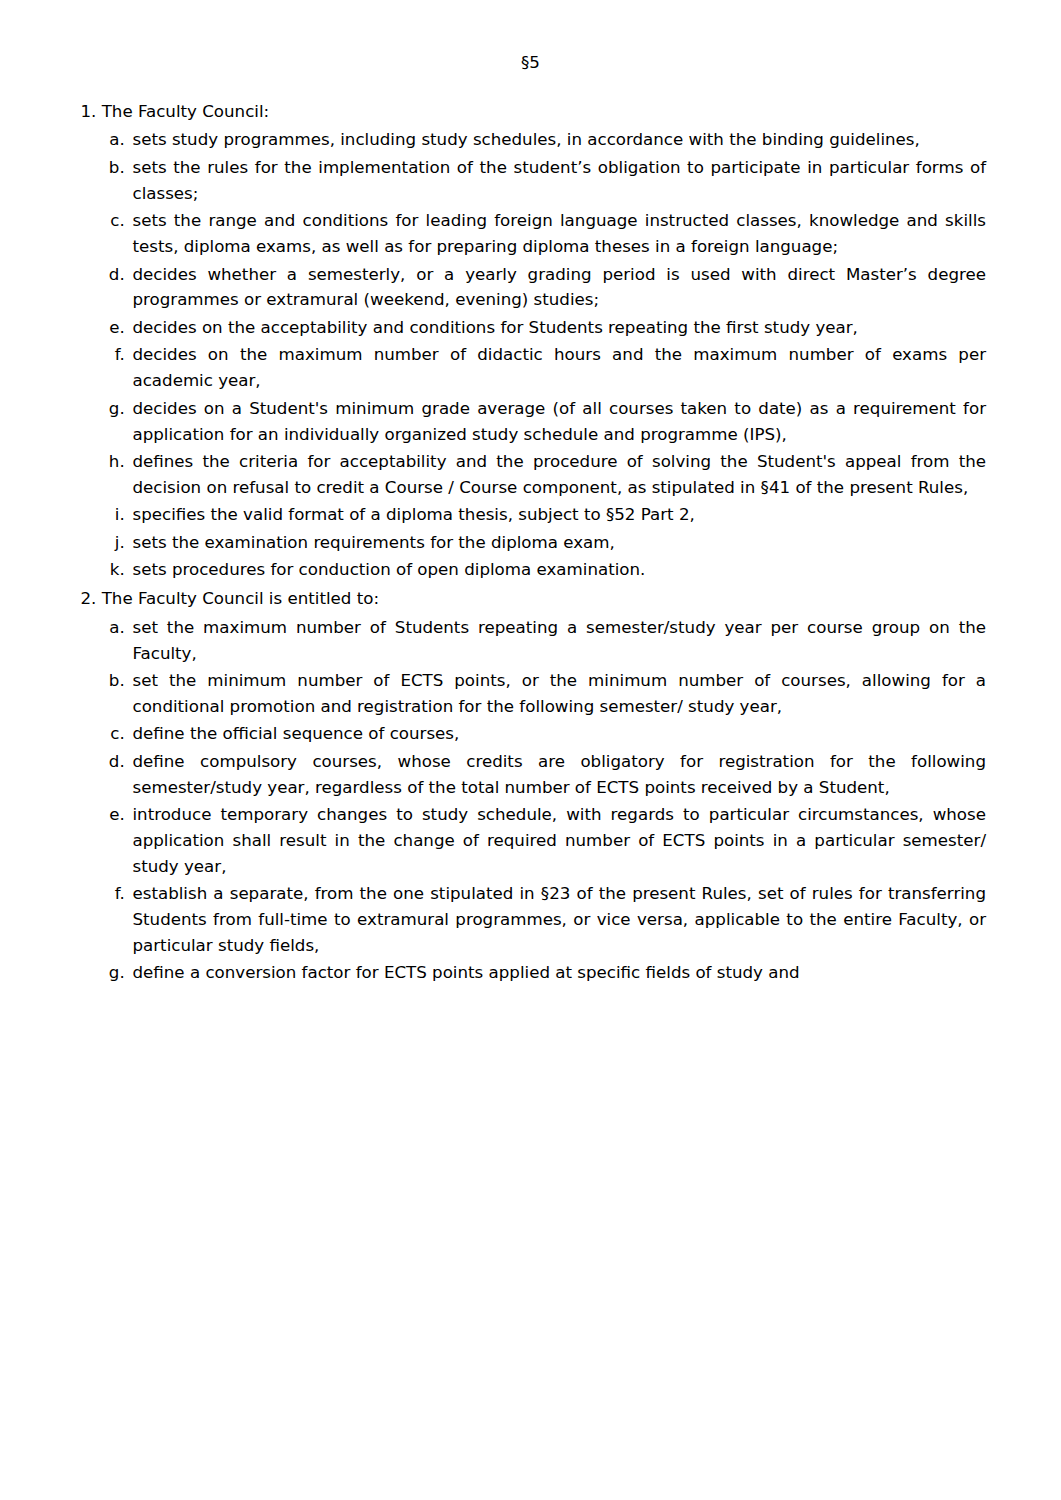§5
The Faculty Council:
sets study programmes, including study schedules, in accordance with the binding guidelines,
sets the rules for the implementation of the student’s obligation to participate in particular forms of classes;
sets the range and conditions for leading foreign language instructed classes, knowledge and skills tests, diploma exams, as well as for preparing diploma theses in a foreign language;
decides whether a semesterly, or a yearly grading period is used with direct Master’s degree programmes or extramural (weekend, evening) studies;
decides on the acceptability and conditions for Students repeating the first study year,
decides on the maximum number of didactic hours and the maximum number of exams per academic year,
decides on a Student's minimum grade average (of all courses taken to date) as a requirement for application for an individually organized study schedule and programme (IPS),
defines the criteria for acceptability and the procedure of solving the Student's appeal from the decision on refusal to credit a Course / Course component, as stipulated in §41 of the present Rules,
specifies the valid format of a diploma thesis, subject to §52 Part 2,
sets the examination requirements for the diploma exam,
sets procedures for conduction of open diploma examination.
The Faculty Council is entitled to:
set the maximum number of Students repeating a semester/study year per course group on the Faculty,
set the minimum number of ECTS points, or the minimum number of courses, allowing for a conditional promotion and registration for the following semester/ study year,
define the official sequence of courses,
define compulsory courses, whose credits are obligatory for registration for the following semester/study year, regardless of the total number of ECTS points received by a Student,
introduce temporary changes to study schedule, with regards to particular circumstances, whose application shall result in the change of required number of ECTS points in a particular semester/ study year,
establish a separate, from the one stipulated in §23 of the present Rules, set of rules for transferring Students from full-time to extramural programmes, or vice versa, applicable to the entire Faculty, or particular study fields,
define a conversion factor for ECTS points applied at specific fields of study and